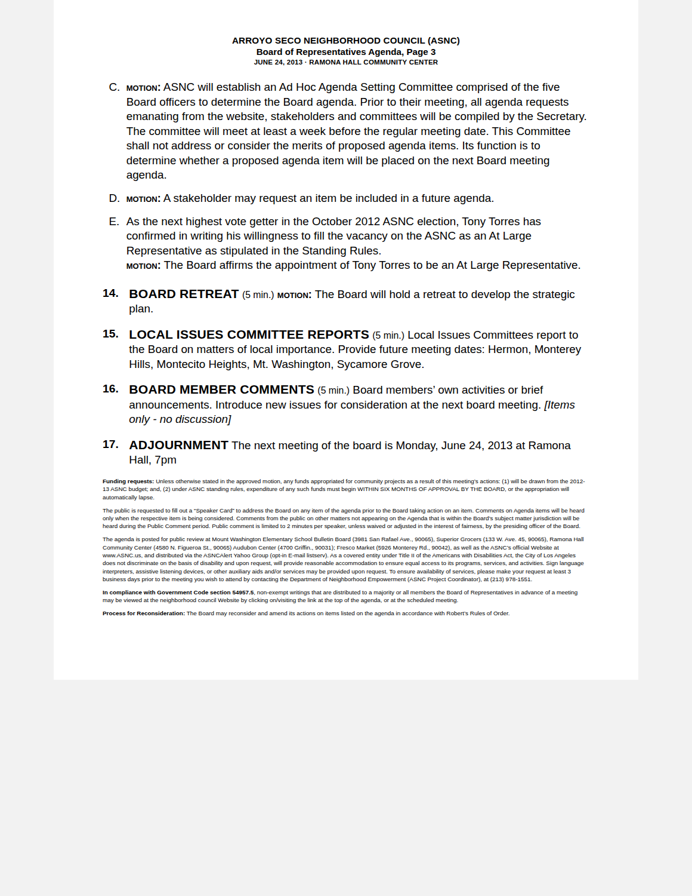ARROYO SECO NEIGHBORHOOD COUNCIL (ASNC)
Board of Representatives Agenda, Page 3
JUNE 24, 2013 · RAMONA HALL COMMUNITY CENTER
C. motion: ASNC will establish an Ad Hoc Agenda Setting Committee comprised of the five Board officers to determine the Board agenda. Prior to their meeting, all agenda requests emanating from the website, stakeholders and committees will be compiled by the Secretary. The committee will meet at least a week before the regular meeting date. This Committee shall not address or consider the merits of proposed agenda items. Its function is to determine whether a proposed agenda item will be placed on the next Board meeting agenda.
D. motion: A stakeholder may request an item be included in a future agenda.
E. As the next highest vote getter in the October 2012 ASNC election, Tony Torres has confirmed in writing his willingness to fill the vacancy on the ASNC as an At Large Representative as stipulated in the Standing Rules.
motion: The Board affirms the appointment of Tony Torres to be an At Large Representative.
14. BOARD RETREAT (5 min.) motion: The Board will hold a retreat to develop the strategic plan.
15. LOCAL ISSUES COMMITTEE REPORTS (5 min.) Local Issues Committees report to the Board on matters of local importance. Provide future meeting dates: Hermon, Monterey Hills, Montecito Heights, Mt. Washington, Sycamore Grove.
16. BOARD MEMBER COMMENTS (5 min.) Board members’ own activities or brief announcements. Introduce new issues for consideration at the next board meeting. [Items only - no discussion]
17. ADJOURNMENT The next meeting of the board is Monday, June 24, 2013 at Ramona Hall, 7pm
Funding requests: Unless otherwise stated in the approved motion, any funds appropriated for community projects as a result of this meeting’s actions: (1) will be drawn from the 2012-13 ASNC budget; and, (2) under ASNC standing rules, expenditure of any such funds must begin WITHIN SIX MONTHS OF APPROVAL BY THE BOARD, or the appropriation will automatically lapse.
The public is requested to fill out a “Speaker Card” to address the Board on any item of the agenda prior to the Board taking action on an item. Comments on Agenda items will be heard only when the respective item is being considered. Comments from the public on other matters not appearing on the Agenda that is within the Board’s subject matter jurisdiction will be heard during the Public Comment period. Public comment is limited to 2 minutes per speaker, unless waived or adjusted in the interest of fairness, by the presiding officer of the Board.
The agenda is posted for public review at Mount Washington Elementary School Bulletin Board (3981 San Rafael Ave., 90065), Superior Grocers (133 W. Ave. 45, 90065), Ramona Hall Community Center (4580 N. Figueroa St., 90065) Audubon Center (4700 Griffin., 90031); Fresco Market (5926 Monterey Rd., 90042), as well as the ASNC’s official Website at www.ASNC.us, and distributed via the ASNCAlert Yahoo Group (opt-in E-mail listserv). As a covered entity under Title II of the Americans with Disabilities Act, the City of Los Angeles does not discriminate on the basis of disability and upon request, will provide reasonable accommodation to ensure equal access to its programs, services, and activities. Sign language interpreters, assistive listening devices, or other auxiliary aids and/or services may be provided upon request. To ensure availability of services, please make your request at least 3 business days prior to the meeting you wish to attend by contacting the Department of Neighborhood Empowerment (ASNC Project Coordinator), at (213) 978-1551.
In compliance with Government Code section 54957.5, non-exempt writings that are distributed to a majority or all members the Board of Representatives in advance of a meeting may be viewed at the neighborhood council Website by clicking on/visiting the link at the top of the agenda, or at the scheduled meeting.
Process for Reconsideration: The Board may reconsider and amend its actions on items listed on the agenda in accordance with Robert’s Rules of Order.